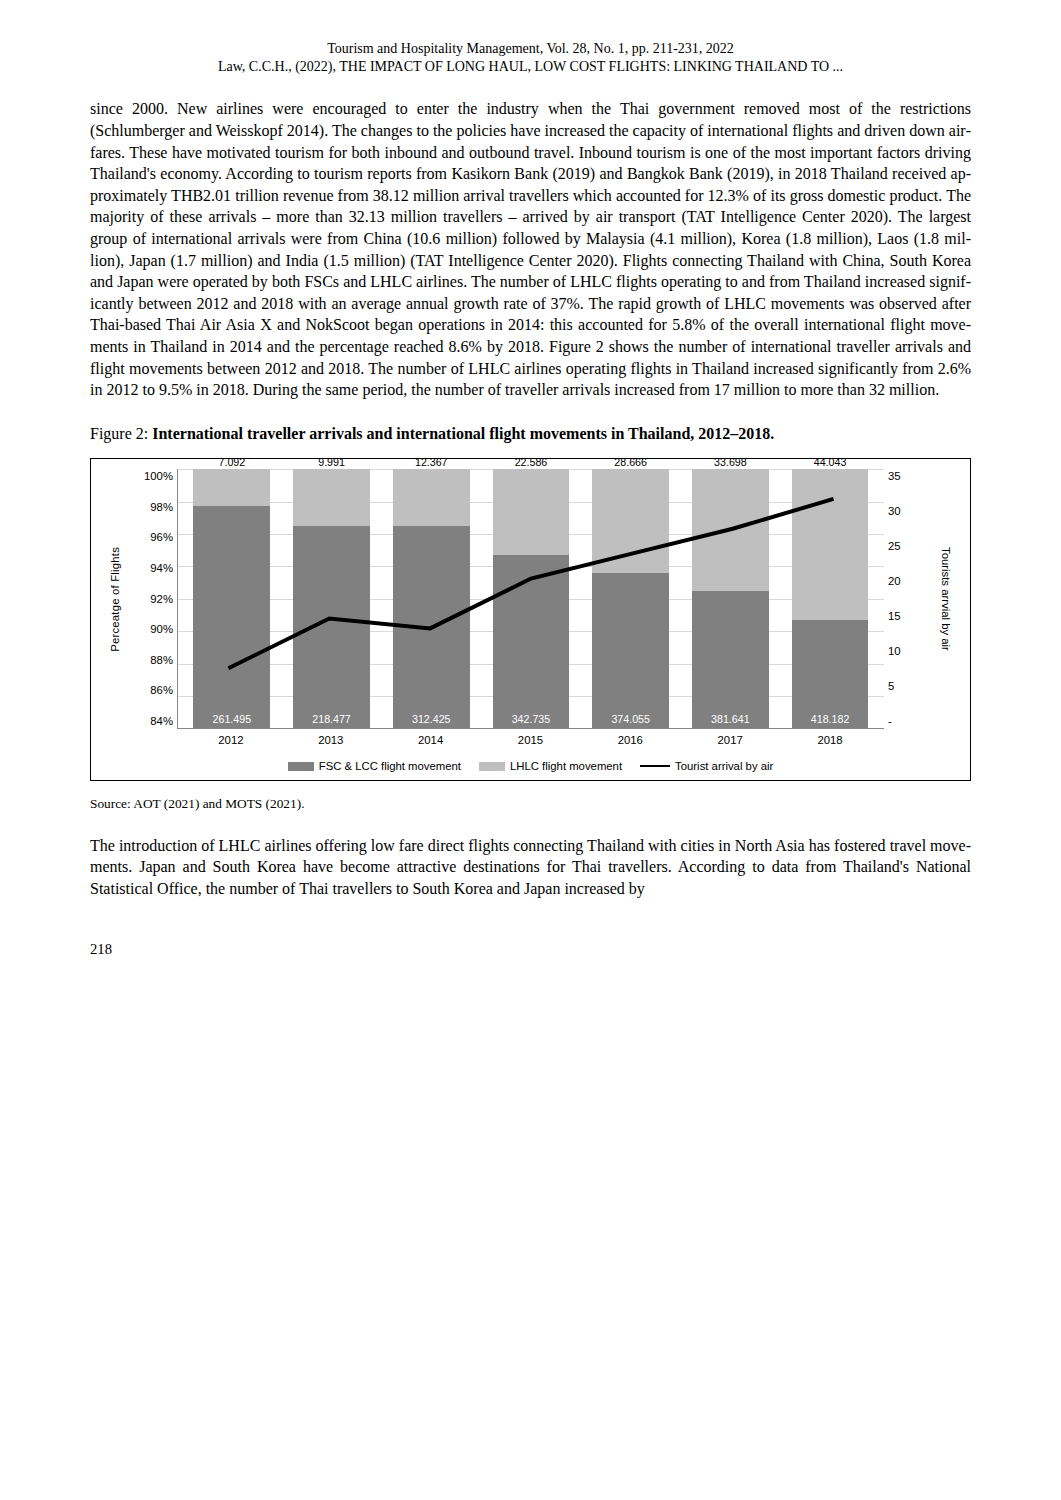Tourism and Hospitality Management, Vol. 28, No. 1, pp. 211-231, 2022 Law, C.C.H., (2022), THE IMPACT OF LONG HAUL, LOW COST FLIGHTS: LINKING THAILAND TO ...
since 2000. New airlines were encouraged to enter the industry when the Thai government removed most of the restrictions (Schlumberger and Weisskopf 2014). The changes to the policies have increased the capacity of international flights and driven down airfares. These have motivated tourism for both inbound and outbound travel. Inbound tourism is one of the most important factors driving Thailand's economy. According to tourism reports from Kasikorn Bank (2019) and Bangkok Bank (2019), in 2018 Thailand received approximately THB2.01 trillion revenue from 38.12 million arrival travellers which accounted for 12.3% of its gross domestic product. The majority of these arrivals – more than 32.13 million travellers – arrived by air transport (TAT Intelligence Center 2020). The largest group of international arrivals were from China (10.6 million) followed by Malaysia (4.1 million), Korea (1.8 million), Laos (1.8 million), Japan (1.7 million) and India (1.5 million) (TAT Intelligence Center 2020). Flights connecting Thailand with China, South Korea and Japan were operated by both FSCs and LHLC airlines. The number of LHLC flights operating to and from Thailand increased significantly between 2012 and 2018 with an average annual growth rate of 37%. The rapid growth of LHLC movements was observed after Thai-based Thai Air Asia X and NokScoot began operations in 2014: this accounted for 5.8% of the overall international flight movements in Thailand in 2014 and the percentage reached 8.6% by 2018. Figure 2 shows the number of international traveller arrivals and flight movements between 2012 and 2018. The number of LHLC airlines operating flights in Thailand increased significantly from 2.6% in 2012 to 9.5% in 2018. During the same period, the number of traveller arrivals increased from 17 million to more than 32 million.
Figure 2: International traveller arrivals and international flight movements in Thailand, 2012–2018.
Perceatge of Flights
100% 98% 96% 94% 92% 90% 88% 86% 84%
7.092
261.495
9.991
218.477
12.367
312.425
22.586
342.735
28.666
374.055
33.698
381.641
44.043
418.182
35 30 25 20 15 10 5 -
Tourists arrvial by air
2012 2013 2014 2015 2016 2017 2018
FSC & LCC flight movement LHLC flight movement Tourist arrival by air
Source: AOT (2021) and MOTS (2021).
The introduction of LHLC airlines offering low fare direct flights connecting Thailand with cities in North Asia has fostered travel movements. Japan and South Korea have become attractive destinations for Thai travellers. According to data from Thailand's National Statistical Office, the number of Thai travellers to South Korea and Japan increased by
218